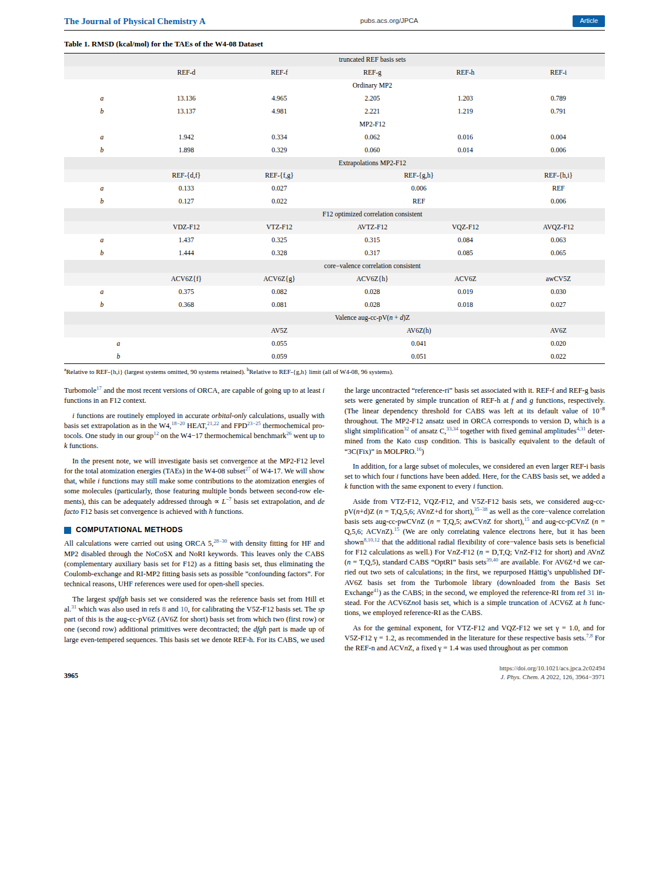The Journal of Physical Chemistry A
pubs.acs.org/JPCA
Article
Table 1. RMSD (kcal/mol) for the TAEs of the W4-08 Dataset
| | truncated REF basis sets |
| | REF-d | REF-f | REF-g | REF-h | REF-i |
| | Ordinary MP2 |
| a | 13.136 | 4.965 | 2.205 | 1.203 | 0.789 |
| b | 13.137 | 4.981 | 2.221 | 1.219 | 0.791 |
| | MP2-F12 |
| a | 1.942 | 0.334 | 0.062 | 0.016 | 0.004 |
| b | 1.898 | 0.329 | 0.060 | 0.014 | 0.006 |
| | Extrapolations MP2-F12 |
| | REF-{d,f} | REF-{f,g} | REF-{g,h} | REF-{h,i} |
| a | 0.133 | 0.027 | 0.006 | REF |
| b | 0.127 | 0.022 | REF | 0.006 |
| | F12 optimized correlation consistent |
| | VDZ-F12 | VTZ-F12 | AVTZ-F12 | VQZ-F12 | AVQZ-F12 |
| a | 1.437 | 0.325 | 0.315 | 0.084 | 0.063 |
| b | 1.444 | 0.328 | 0.317 | 0.085 | 0.065 |
| | core−valence correlation consistent |
| | ACV6Z{f} | ACV6Z{g} | ACV6Z{h} | ACV6Z | awCV5Z |
| a | 0.375 | 0.082 | 0.028 | 0.019 | 0.030 |
| b | 0.368 | 0.081 | 0.028 | 0.018 | 0.027 |
| | Valence aug-cc-pV( n + d )Z |
| | | AV5Z | AV6Z(h) | AV6Z |
| a | | 0.055 | 0.041 | 0.020 |
| b | | 0.059 | 0.051 | 0.022 |
aRelative to REF-{h,i} (largest systems omitted, 90 systems retained). bRelative to REF-{g,h} limit (all of W4-08, 96 systems).
Turbomole17 and the most recent versions of ORCA, are capable of going up to at least i functions in an F12 context.
i functions are routinely employed in accurate orbital-only calculations, usually with basis set extrapolation as in the W4,18−20 HEAT,21,22 and FPD23−25 thermochemical protocols. One study in our group12 on the W4−17 thermochemical benchmark26 went up to k functions.
In the present note, we will investigate basis set convergence at the MP2-F12 level for the total atomization energies (TAEs) in the W4-08 subset27 of W4-17. We will show that, while i functions may still make some contributions to the atomization energies of some molecules (particularly, those featuring multiple bonds between second-row elements), this can be adequately addressed through ∝ L−7 basis set extrapolation, and de facto F12 basis set convergence is achieved with h functions.
COMPUTATIONAL METHODS
All calculations were carried out using ORCA 5,28−30 with density fitting for HF and MP2 disabled through the NoCoSX and NoRI keywords. This leaves only the CABS (complementary auxiliary basis set for F12) as a fitting basis set, thus eliminating the Coulomb-exchange and RI-MP2 fitting basis sets as possible ”confounding factors”. For technical reasons, UHF references were used for open-shell species.
The largest spdfgh basis set we considered was the reference basis set from Hill et al.31 which was also used in refs 8 and 10, for calibrating the V5Z-F12 basis set. The sp part of this is the aug-cc-pV6Z (AV6Z for short) basis set from which two (first row) or one (second row) additional primitives were decontracted; the dfgh part is made up of large even-tempered sequences. This basis set we denote REF-h. For its CABS, we used the large uncontracted “reference-ri” basis set associated with it. REF-f and REF-g basis sets were generated by simple truncation of REF-h at f and g functions, respectively. (The linear dependency threshold for CABS was left at its default value of 10−8 throughout. The MP2-F12 ansatz used in ORCA corresponds to version D, which is a slight simplification32 of ansatz C,33,34 together with fixed geminal amplitudes4,31 determined from the Kato cusp condition. This is basically equivalent to the default of “3C(Fix)” in MOLPRO.16)
In addition, for a large subset of molecules, we considered an even larger REF-i basis set to which four i functions have been added. Here, for the CABS basis set, we added a k function with the same exponent to every i function.
Aside from VTZ-F12, VQZ-F12, and V5Z-F12 basis sets, we considered aug-cc-pV(n+d)Z (n = T,Q,5,6; AVn Z+d for short),35−38 as well as the core−valence correlation basis sets aug-cc-pwCVn Z (n = T,Q,5; awCVn Z for short),15 and aug-cc-pCVn Z (n = Q,5,6; ACVn Z).15 (We are only correlating valence electrons here, but it has been shown8,10,12 that the additional radial flexibility of core−valence basis sets is beneficial for F12 calculations as well.) For Vn Z-F12 (n = D,T,Q; Vn Z-F12 for short) and AVn Z (n = T,Q,5), standard CABS “OptRI” basis sets39,40 are available. For AV6Z+d we carried out two sets of calculations; in the first, we repurposed Hättig’s unpublished DF-AV6Z basis set from the Turbomole library (downloaded from the Basis Set Exchange41) as the CABS; in the second, we employed the reference-RI from ref 31 instead. For the ACV6Zno I basis set, which is a simple truncation of ACV6Z at h functions, we employed reference-RI as the CABS.
As for the geminal exponent, for VTZ-F12 and VQZ-F12 we set γ = 1.0, and for V5Z-F12 γ = 1.2, as recommended in the literature for these respective basis sets.7,8 For the REF-n and ACVn Z, a fixed γ = 1.4 was used throughout as per common
3965
https://doi.org/10.1021/acs.jpca.2c02494
J. Phys. Chem. A 2022, 126, 3964−3971